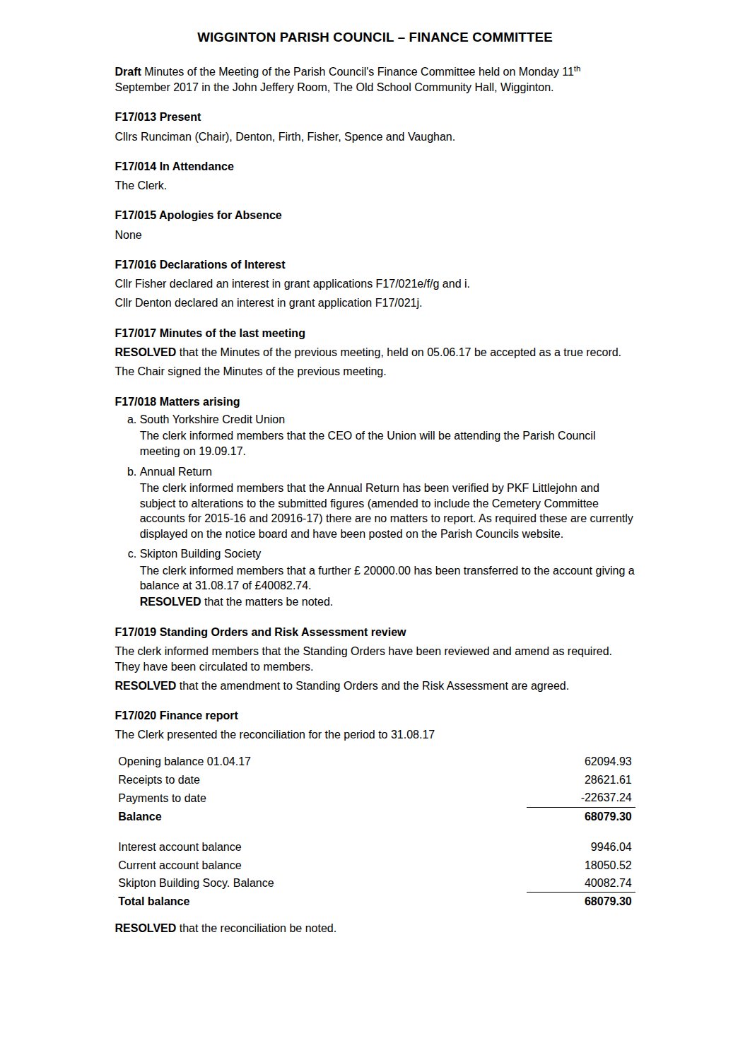WIGGINTON PARISH COUNCIL – FINANCE COMMITTEE
Draft Minutes of the Meeting of the Parish Council's Finance Committee held on Monday 11th September 2017 in the John Jeffery Room, The Old School Community Hall, Wigginton.
F17/013 Present
Cllrs Runciman (Chair), Denton, Firth, Fisher, Spence and Vaughan.
F17/014 In Attendance
The Clerk.
F17/015 Apologies for Absence
None
F17/016 Declarations of Interest
Cllr Fisher declared an interest in grant applications F17/021e/f/g and i.
Cllr Denton declared an interest in grant application F17/021j.
F17/017 Minutes of the last meeting
RESOLVED that the Minutes of the previous meeting, held on 05.06.17 be accepted as a true record.
The Chair signed the Minutes of the previous meeting.
F17/018 Matters arising
South Yorkshire Credit Union
The clerk informed members that the CEO of the Union will be attending the Parish Council meeting on 19.09.17.
Annual Return
The clerk informed members that the Annual Return has been verified by PKF Littlejohn and subject to alterations to the submitted figures (amended to include the Cemetery Committee accounts for 2015-16 and 20916-17) there are no matters to report. As required these are currently displayed on the notice board and have been posted on the Parish Councils website.
Skipton Building Society
The clerk informed members that a further £ 20000.00 has been transferred to the account giving a balance at 31.08.17 of £40082.74.
RESOLVED that the matters be noted.
F17/019 Standing Orders and Risk Assessment review
The clerk informed members that the Standing Orders have been reviewed and amend as required. They have been circulated to members.
RESOLVED that the amendment to Standing Orders and the Risk Assessment are agreed.
F17/020 Finance report
The Clerk presented the reconciliation for the period to 31.08.17
| Opening balance 01.04.17 | 62094.93 |
| Receipts to date | 28621.61 |
| Payments to date | -22637.24 |
| Balance | 68079.30 |
| Interest account balance | 9946.04 |
| Current account balance | 18050.52 |
| Skipton Building Socy. Balance | 40082.74 |
| Total balance | 68079.30 |
RESOLVED that the reconciliation be noted.